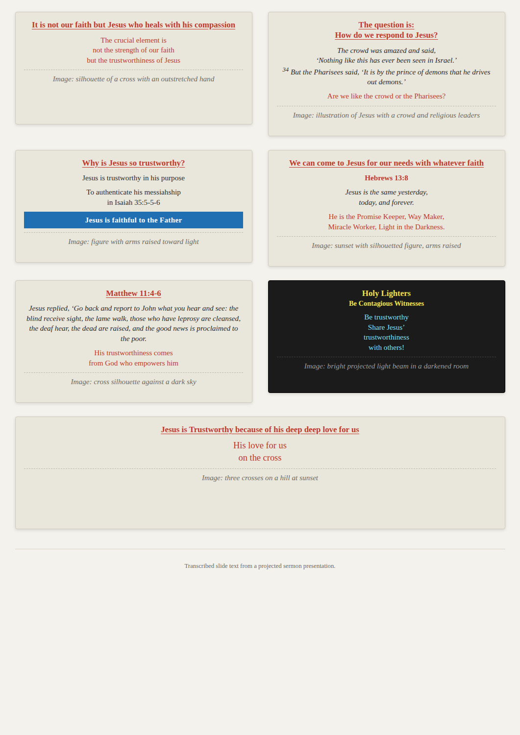Sermon presentation slides: Jesus is Trustworthy
It is not our faith but Jesus who heals with his compassion
The crucial element is
not the strength of our faith
but the trustworthiness of Jesus
Image: silhouette of a cross with an outstretched hand
The question is:
How do we respond to Jesus?
The crowd was amazed and said,
‘Nothing like this has ever been seen in Israel.’
34 But the Pharisees said, ‘It is by the prince of demons that he drives out demons.’
Are we like the crowd or the Pharisees?
Image: illustration of Jesus with a crowd and religious leaders
Why is Jesus so trustworthy?
Jesus is trustworthy in his purpose
To authenticate his messiahship
in Isaiah 35:5-5-6
Jesus is faithful to the Father
Image: figure with arms raised toward light
We can come to Jesus for our needs with whatever faith
Hebrews 13:8
Jesus is the same yesterday,
today, and forever.
He is the Promise Keeper, Way Maker,
Miracle Worker, Light in the Darkness.
Image: sunset with silhouetted figure, arms raised
Matthew 11:4-6
Jesus replied, ‘Go back and report to John what you hear and see: the blind receive sight, the lame walk, those who have leprosy are cleansed, the deaf hear, the dead are raised, and the good news is proclaimed to the poor.
His trustworthiness comes
from God who empowers him
Image: cross silhouette against a dark sky
Holy Lighters
Be Contagious Witnesses
Be trustworthy
Share Jesus’
trustworthiness
with others!
Image: bright projected light beam in a darkened room
Jesus is Trustworthy because of his deep deep love for us
His love for us
on the cross
Image: three crosses on a hill at sunset
Transcribed slide text from a projected sermon presentation.